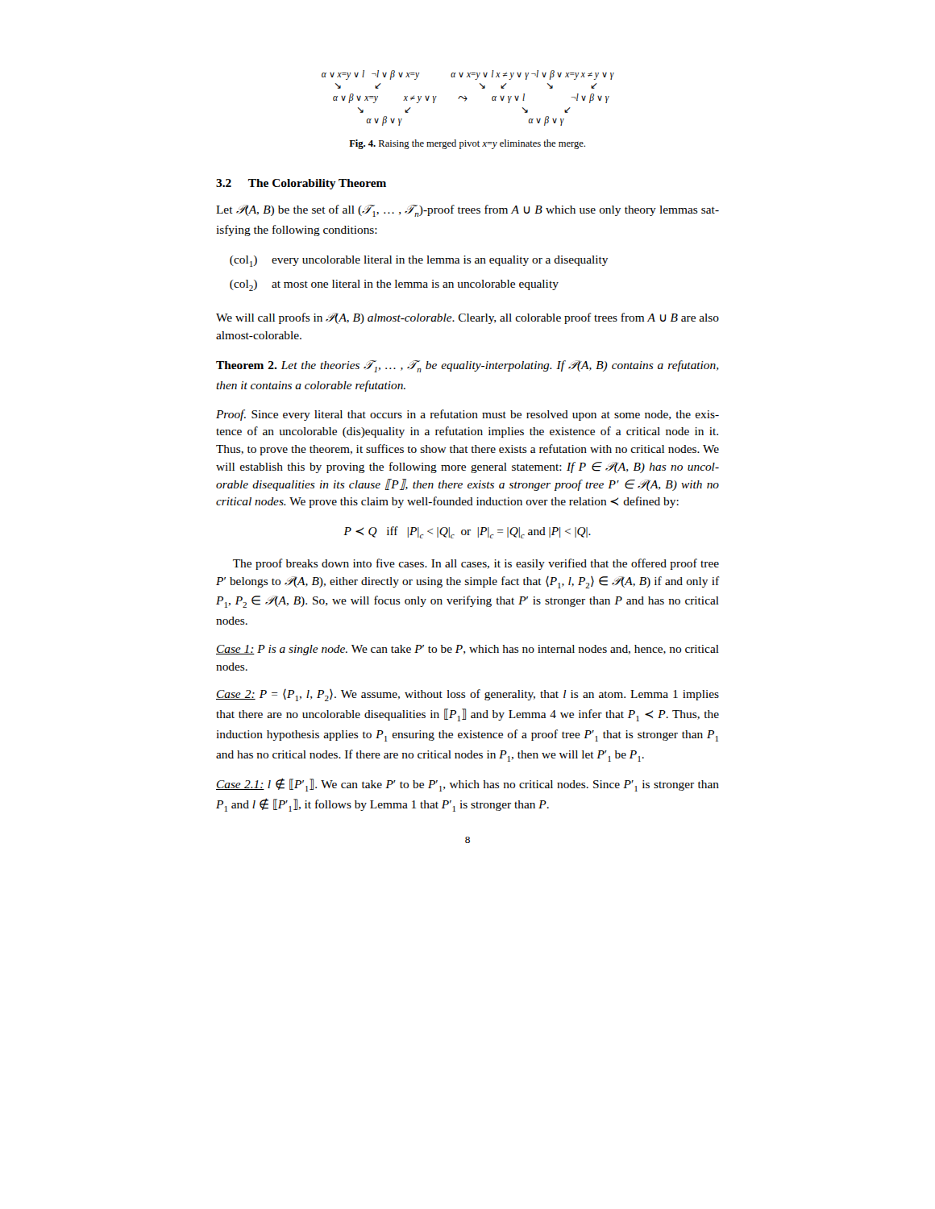| α ∨ x = y ∨ l | ¬ l ∨ β ∨ x = y | | | α ∨ x = y ∨ l | x ≠ y ∨ γ | ¬ l ∨ β ∨ x = y | x ≠ y ∨ γ |
| ↘ | | ↙ | | | | ↘ | | ↙ | | ↘ | | ↙ | |
| α ∨ β ∨ x = y | x ≠ y ∨ γ | ⤳ | α ∨ γ ∨ l | | ¬ l ∨ β ∨ γ |
| | ↘ | | ↙ | | | | | | ↘ | | ↙ | | |
| | α ∨ β ∨ γ | | | | | | α ∨ β ∨ γ | | |
Fig. 4. Raising the merged pivot x=y eliminates the merge.
3.2 The Colorability Theorem
Let 𝒫(A, B) be the set of all (𝒯1, … , 𝒯n)-proof trees from A ∪ B which use only theory lemmas satisfying the following conditions:
| (col 1 ) | every uncolorable literal in the lemma is an equality or a disequality |
| (col 2 ) | at most one literal in the lemma is an uncolorable equality |
We will call proofs in 𝒫(A, B) almost-colorable. Clearly, all colorable proof trees from A ∪ B are also almost-colorable.
Theorem 2. Let the theories 𝒯1, … , 𝒯n be equality-interpolating. If 𝒫(A, B) contains a refutation, then it contains a colorable refutation.
Proof. Since every literal that occurs in a refutation must be resolved upon at some node, the existence of an uncolorable (dis)equality in a refutation implies the existence of a critical node in it. Thus, to prove the theorem, it suffices to show that there exists a refutation with no critical nodes. We will establish this by proving the following more general statement: If P ∈ 𝒫(A, B) has no uncolorable disequalities in its clause ⟦P⟧, then there exists a stronger proof tree P′ ∈ 𝒫(A, B) with no critical nodes. We prove this claim by well-founded induction over the relation ≺ defined by:
P ≺ Q iff |P|c < |Q|c or |P|c = |Q|c and |P| < |Q|.
The proof breaks down into five cases. In all cases, it is easily verified that the offered proof tree P′ belongs to 𝒫(A, B), either directly or using the simple fact that ⟨P1, l, P2⟩ ∈ 𝒫(A, B) if and only if P1, P2 ∈ 𝒫(A, B). So, we will focus only on verifying that P′ is stronger than P and has no critical nodes.
Case 1: P is a single node. We can take P′ to be P, which has no internal nodes and, hence, no critical nodes.
Case 2: P = ⟨P1, l, P2⟩. We assume, without loss of generality, that l is an atom. Lemma 1 implies that there are no uncolorable disequalities in ⟦P1⟧ and by Lemma 4 we infer that P1 ≺ P. Thus, the induction hypothesis applies to P1 ensuring the existence of a proof tree P′1 that is stronger than P1 and has no critical nodes. If there are no critical nodes in P1, then we will let P′1 be P1.
Case 2.1: l ∉ ⟦P′1⟧. We can take P′ to be P′1, which has no critical nodes. Since P′1 is stronger than P1 and l ∉ ⟦P′1⟧, it follows by Lemma 1 that P′1 is stronger than P.
8